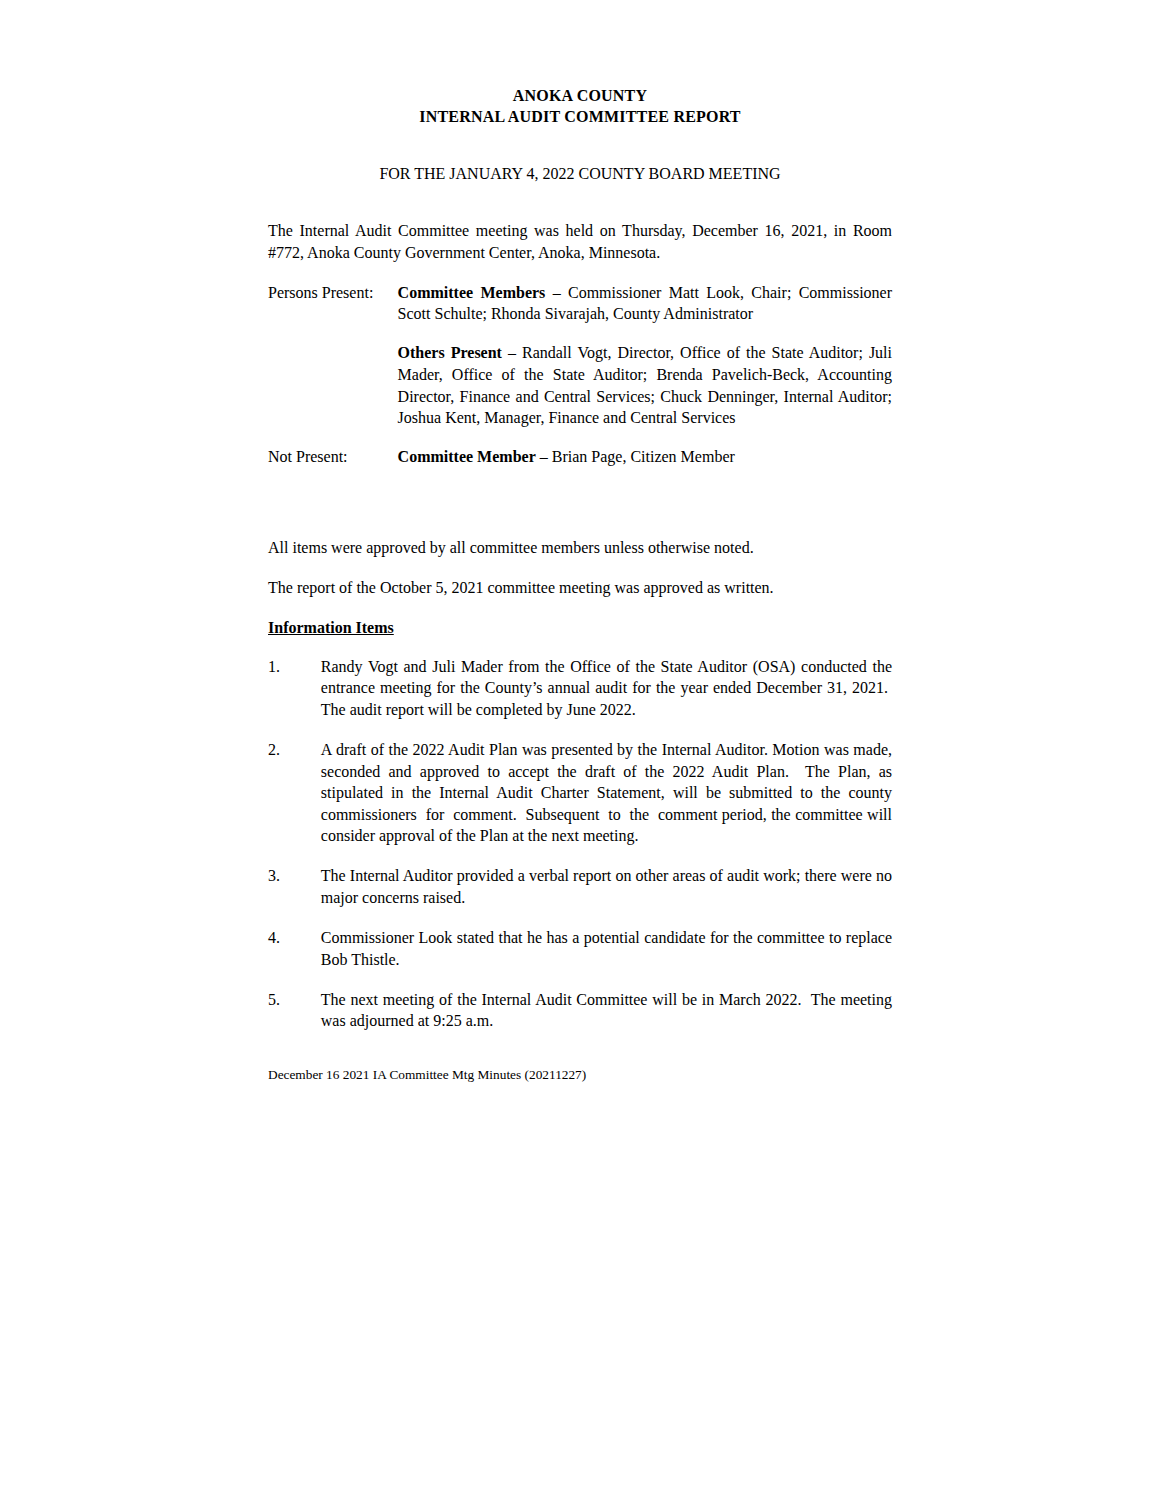ANOKA COUNTY
INTERNAL AUDIT COMMITTEE REPORT
FOR THE JANUARY 4, 2022 COUNTY BOARD MEETING
The Internal Audit Committee meeting was held on Thursday, December 16, 2021, in Room #772, Anoka County Government Center, Anoka, Minnesota.
| Persons Present: | Committee Members – Commissioner Matt Look, Chair; Commissioner Scott Schulte; Rhonda Sivarajah, County Administrator |
| | Others Present – Randall Vogt, Director, Office of the State Auditor; Juli Mader, Office of the State Auditor; Brenda Pavelich-Beck, Accounting Director, Finance and Central Services; Chuck Denninger, Internal Auditor; Joshua Kent, Manager, Finance and Central Services |
| Not Present: | Committee Member – Brian Page, Citizen Member |
All items were approved by all committee members unless otherwise noted.
The report of the October 5, 2021 committee meeting was approved as written.
Information Items
1. Randy Vogt and Juli Mader from the Office of the State Auditor (OSA) conducted the entrance meeting for the County’s annual audit for the year ended December 31, 2021. The audit report will be completed by June 2022.
2. A draft of the 2022 Audit Plan was presented by the Internal Auditor. Motion was made, seconded and approved to accept the draft of the 2022 Audit Plan. The Plan, as stipulated in the Internal Audit Charter Statement, will be submitted to the county commissioners for comment. Subsequent to the comment period, the committee will consider approval of the Plan at the next meeting.
3. The Internal Auditor provided a verbal report on other areas of audit work; there were no major concerns raised.
4. Commissioner Look stated that he has a potential candidate for the committee to replace Bob Thistle.
5. The next meeting of the Internal Audit Committee will be in March 2022. The meeting was adjourned at 9:25 a.m.
December 16 2021 IA Committee Mtg Minutes (20211227)